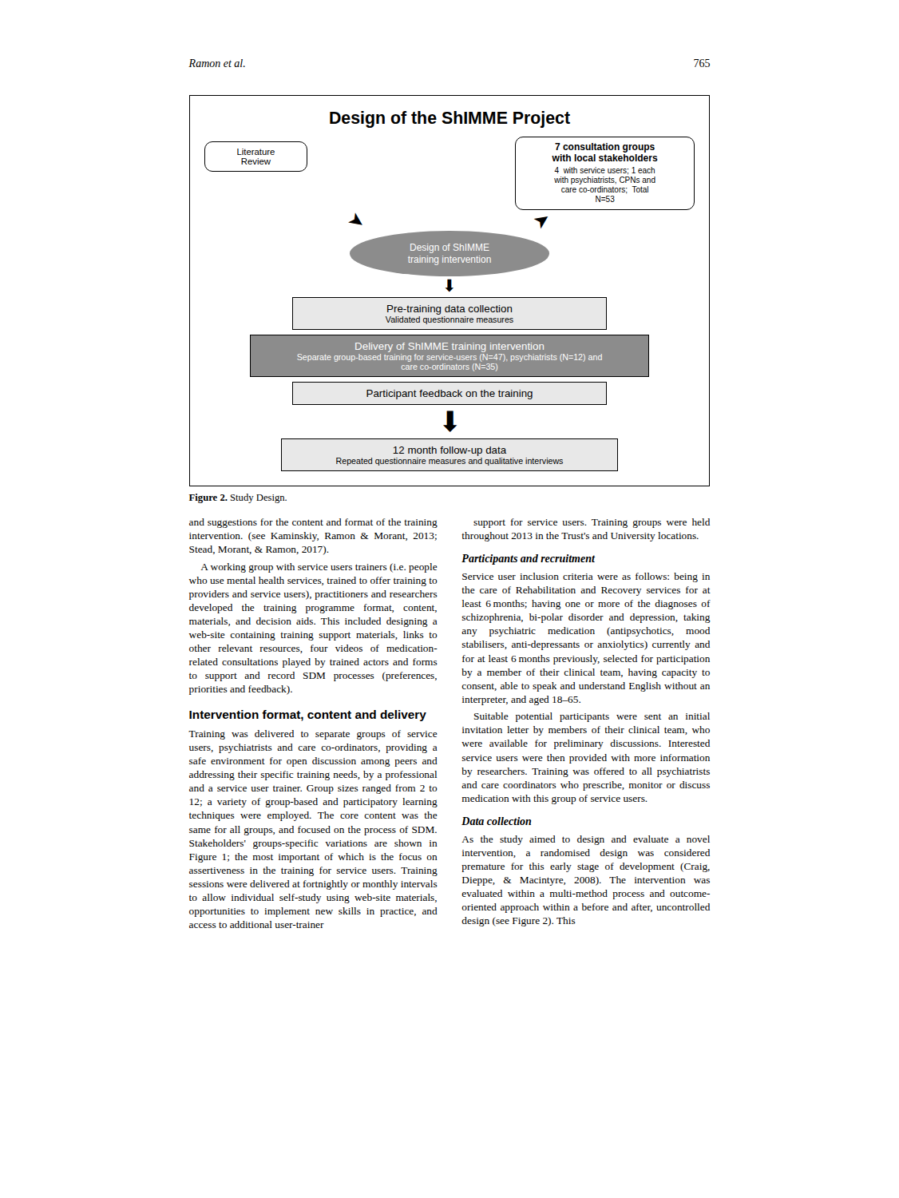Ramon et al. 765
Design of the ShIMME Project
Literature
Review
7 consultation groups
with local stakeholders
4 with service users; 1 each
with psychiatrists, CPNs and
care co-ordinators; Total
N=53
➤ ➤
Design of ShIMME
training intervention
⬇
Pre-training data collection
Validated questionnaire measures
Delivery of ShIMME training intervention
Separate group-based training for service-users (N=47), psychiatrists (N=12) and
care co-ordinators (N=35)
Participant feedback on the training
⬇
12 month follow-up data
Repeated questionnaire measures and qualitative interviews
Figure 2. Study Design.
and suggestions for the content and format of the training intervention. (see Kaminskiy, Ramon & Morant, 2013; Stead, Morant, & Ramon, 2017).
A working group with service users trainers (i.e. people who use mental health services, trained to offer training to providers and service users), practitioners and researchers developed the training programme format, content, materials, and decision aids. This included designing a web-site containing training support materials, links to other relevant resources, four videos of medication-related consultations played by trained actors and forms to support and record SDM processes (preferences, priorities and feedback).
Intervention format, content and delivery
Training was delivered to separate groups of service users, psychiatrists and care co-ordinators, providing a safe environment for open discussion among peers and addressing their specific training needs, by a professional and a service user trainer. Group sizes ranged from 2 to 12; a variety of group-based and participatory learning techniques were employed. The core content was the same for all groups, and focused on the process of SDM. Stakeholders' groups-specific variations are shown in Figure 1; the most important of which is the focus on assertiveness in the training for service users. Training sessions were delivered at fortnightly or monthly intervals to allow individual self-study using web-site materials, opportunities to implement new skills in practice, and access to additional user-trainer
support for service users. Training groups were held throughout 2013 in the Trust's and University locations.
Participants and recruitment
Service user inclusion criteria were as follows: being in the care of Rehabilitation and Recovery services for at least 6 months; having one or more of the diagnoses of schizophrenia, bi-polar disorder and depression, taking any psychiatric medication (antipsychotics, mood stabilisers, anti-depressants or anxiolytics) currently and for at least 6 months previously, selected for participation by a member of their clinical team, having capacity to consent, able to speak and understand English without an interpreter, and aged 18–65.
Suitable potential participants were sent an initial invitation letter by members of their clinical team, who were available for preliminary discussions. Interested service users were then provided with more information by researchers. Training was offered to all psychiatrists and care coordinators who prescribe, monitor or discuss medication with this group of service users.
Data collection
As the study aimed to design and evaluate a novel intervention, a randomised design was considered premature for this early stage of development (Craig, Dieppe, & Macintyre, 2008). The intervention was evaluated within a multi-method process and outcome-oriented approach within a before and after, uncontrolled design (see Figure 2). This